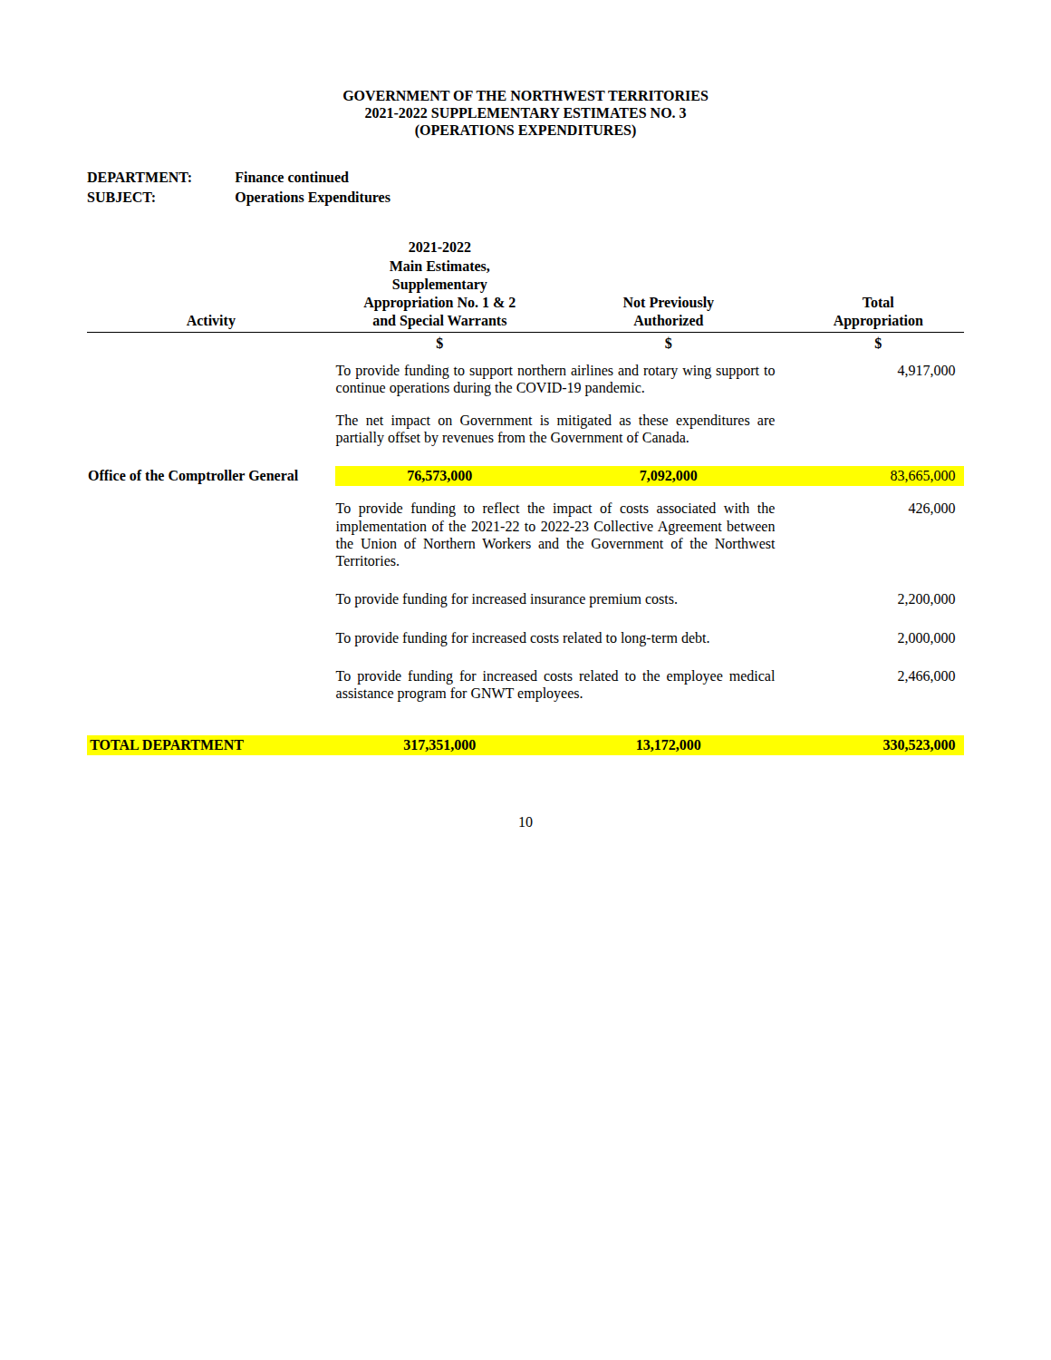GOVERNMENT OF THE NORTHWEST TERRITORIES
2021-2022 SUPPLEMENTARY ESTIMATES NO. 3
(OPERATIONS EXPENDITURES)
| DEPARTMENT: | Finance continued |
| SUBJECT: | Operations Expenditures |
| | 2021-2022 | | |
| | Main Estimates, | | |
| | Supplementary | | |
| | Appropriation No. 1 & 2 | Not Previously | Total |
| Activity | and Special Warrants | Authorized | Appropriation |
| | $ | $ | $ |
| | To provide funding to support northern airlines and rotary wing support to continue operations during the COVID-19 pandemic. | 4,917,000 |
| | The net impact on Government is mitigated as these expenditures are partially offset by revenues from the Government of Canada. | |
| Office of the Comptroller General | 76,573,000 | 7,092,000 | 83,665,000 |
| | To provide funding to reflect the impact of costs associated with the implementation of the 2021-22 to 2022-23 Collective Agreement between the Union of Northern Workers and the Government of the Northwest Territories. | 426,000 |
| | To provide funding for increased insurance premium costs. | 2,200,000 |
| | To provide funding for increased costs related to long-term debt. | 2,000,000 |
| | To provide funding for increased costs related to the employee medical assistance program for GNWT employees. | 2,466,000 |
| TOTAL DEPARTMENT | 317,351,000 | 13,172,000 | 330,523,000 |
10